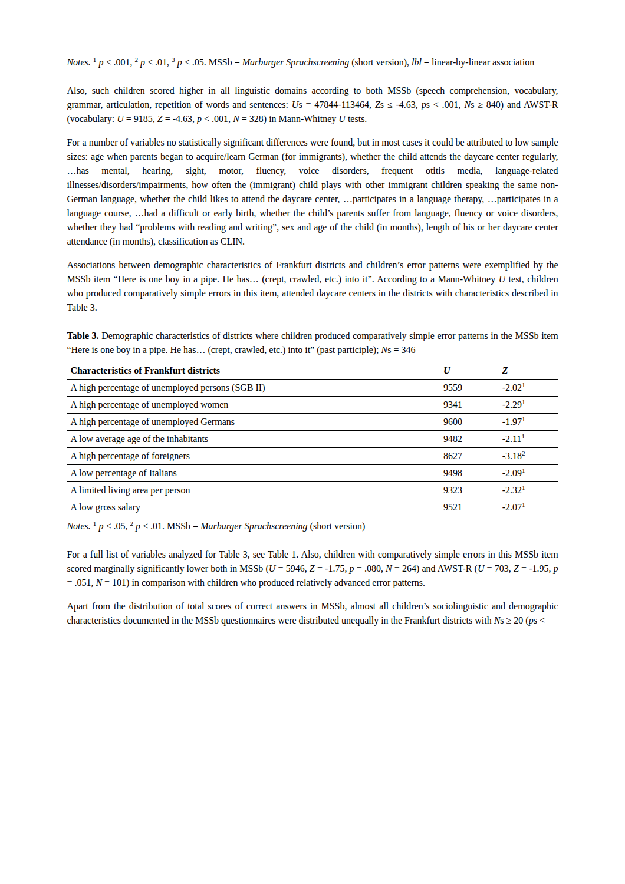Notes. 1 p < .001, 2 p < .01, 3 p < .05. MSSb = Marburger Sprachscreening (short version), lbl = linear-by-linear association
Also, such children scored higher in all linguistic domains according to both MSSb (speech comprehension, vocabulary, grammar, articulation, repetition of words and sentences: Us = 47844-113464, Zs ≤ -4.63, ps < .001, Ns ≥ 840) and AWST-R (vocabulary: U = 9185, Z = -4.63, p < .001, N = 328) in Mann-Whitney U tests.
For a number of variables no statistically significant differences were found, but in most cases it could be attributed to low sample sizes: age when parents began to acquire/learn German (for immigrants), whether the child attends the daycare center regularly, …has mental, hearing, sight, motor, fluency, voice disorders, frequent otitis media, language-related illnesses/disorders/impairments, how often the (immigrant) child plays with other immigrant children speaking the same non-German language, whether the child likes to attend the daycare center, …participates in a language therapy, …participates in a language course, …had a difficult or early birth, whether the child’s parents suffer from language, fluency or voice disorders, whether they had “problems with reading and writing”, sex and age of the child (in months), length of his or her daycare center attendance (in months), classification as CLIN.
Associations between demographic characteristics of Frankfurt districts and children’s error patterns were exemplified by the MSSb item “Here is one boy in a pipe. He has… (crept, crawled, etc.) into it”. According to a Mann-Whitney U test, children who produced comparatively simple errors in this item, attended daycare centers in the districts with characteristics described in Table 3.
Table 3. Demographic characteristics of districts where children produced comparatively simple error patterns in the MSSb item “Here is one boy in a pipe. He has… (crept, crawled, etc.) into it” (past participle); Ns = 346
| Characteristics of Frankfurt districts | U | Z |
| --- | --- | --- |
| A high percentage of unemployed persons (SGB II) | 9559 | -2.02 1 |
| A high percentage of unemployed women | 9341 | -2.29 1 |
| A high percentage of unemployed Germans | 9600 | -1.97 1 |
| A low average age of the inhabitants | 9482 | -2.11 1 |
| A high percentage of foreigners | 8627 | -3.18 2 |
| A low percentage of Italians | 9498 | -2.09 1 |
| A limited living area per person | 9323 | -2.32 1 |
| A low gross salary | 9521 | -2.07 1 |
Notes. 1 p < .05, 2 p < .01. MSSb = Marburger Sprachscreening (short version)
For a full list of variables analyzed for Table 3, see Table 1. Also, children with comparatively simple errors in this MSSb item scored marginally significantly lower both in MSSb (U = 5946, Z = -1.75, p = .080, N = 264) and AWST-R (U = 703, Z = -1.95, p = .051, N = 101) in comparison with children who produced relatively advanced error patterns.
Apart from the distribution of total scores of correct answers in MSSb, almost all children’s sociolinguistic and demographic characteristics documented in the MSSb questionnaires were distributed unequally in the Frankfurt districts with Ns ≥ 20 (ps <